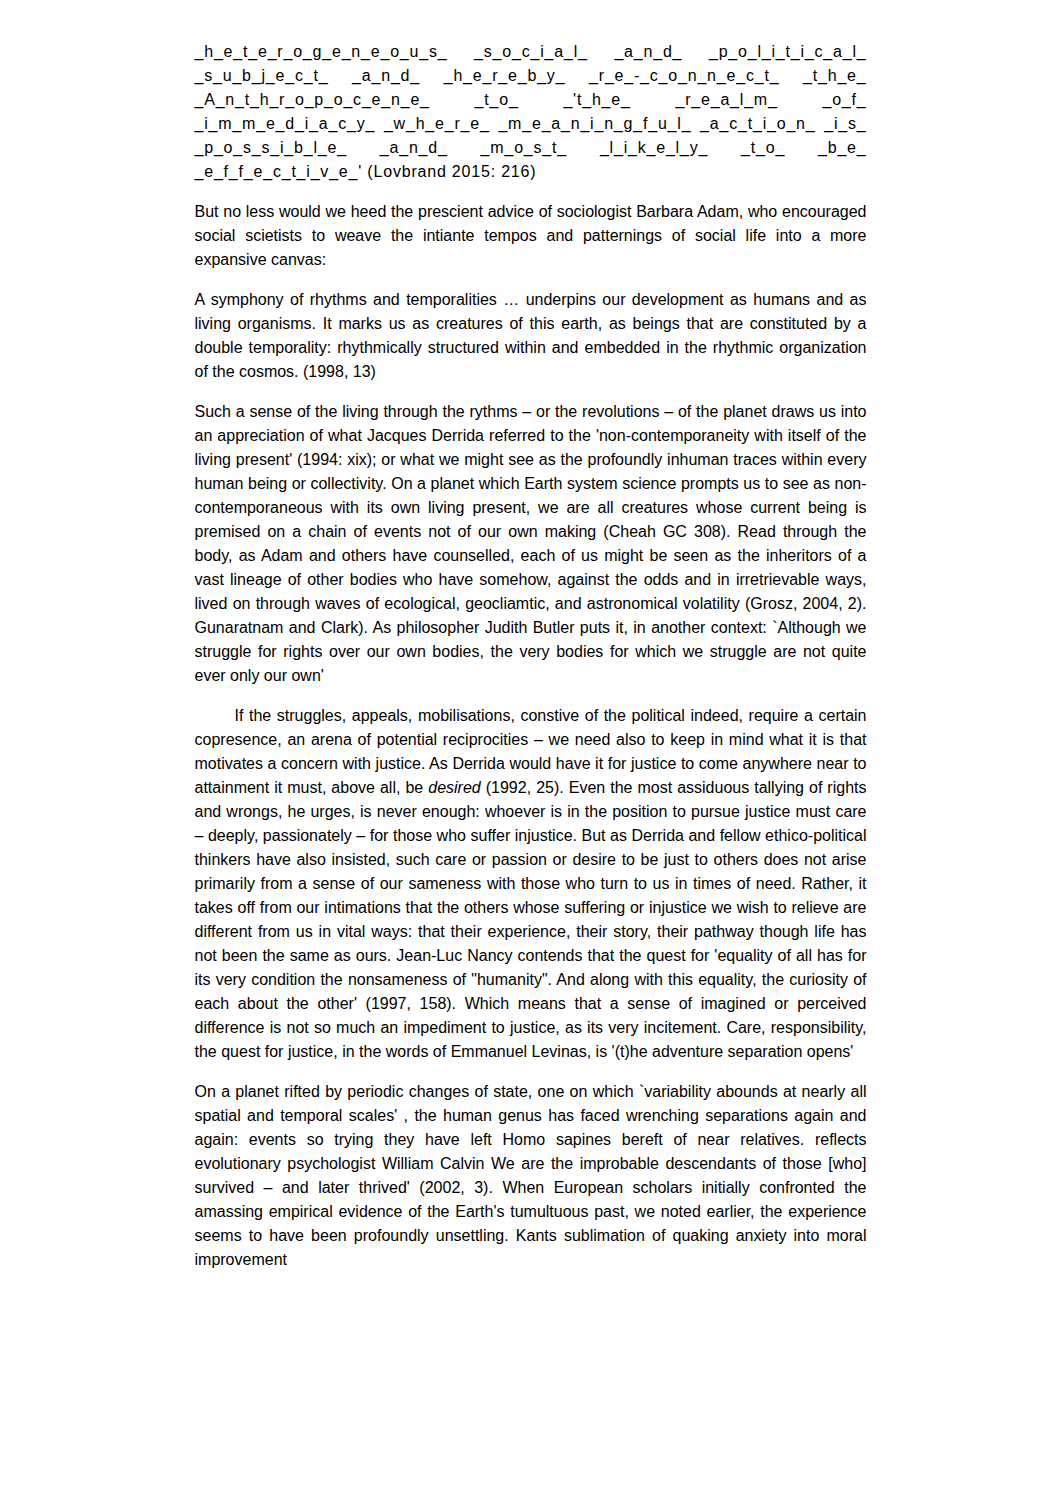_h_e_t_e_r_o_g_e_n_e_o_u_s_ _s_o_c_i_a_l_ _a_n_d_ _p_o_l_i_t_i_c_a_l_ _s_u_b_j_e_c_t_ _a_n_d_ _h_e_r_e_b_y_ _r_e_-_c_o_n_n_e_c_t_ _t_h_e_ _A_n_t_h_r_o_p_o_c_e_n_e_ _t_o_ _'t_h_e_ _r_e_a_l_m_ _o_f_ _i_m_m_e_d_i_a_c_y_ _w_h_e_r_e_ _m_e_a_n_i_n_g_f_u_l_ _a_c_t_i_o_n_ _i_s_ _p_o_s_s_i_b_l_e_ _a_n_d_ _m_o_s_t_ _l_i_k_e_l_y_ _t_o_ _b_e_ _e_f_f_e_c_t_i_v_e_' (Lovbrand 2015: 216)
But no less would we heed the prescient advice of sociologist Barbara Adam, who encouraged social scietists to weave the intiante tempos and patternings of social life into a more expansive canvas:
A symphony of rhythms and temporalities … underpins our development as humans and as living organisms. It marks us as creatures of this earth, as beings that are constituted by a double temporality: rhythmically structured within and embedded in the rhythmic organization of the cosmos. (1998, 13)
Such a sense of the living through the rythms – or the revolutions – of the planet draws us into an appreciation of what Jacques Derrida referred to the 'non-contemporaneity with itself of the living present' (1994: xix); or what we might see as the profoundly inhuman traces within every human being or collectivity. On a planet which Earth system science prompts us to see as non-contemporaneous with its own living present, we are all creatures whose current being is premised on a chain of events not of our own making (Cheah GC 308). Read through the body, as Adam and others have counselled, each of us might be seen as the inheritors of a vast lineage of other bodies who have somehow, against the odds and in irretrievable ways, lived on through waves of ecological, geocliamtic, and astronomical volatility (Grosz, 2004, 2). Gunaratnam and Clark). As philosopher Judith Butler puts it, in another context: `Although we struggle for rights over our own bodies, the very bodies for which we struggle are not quite ever only our own'
If the struggles, appeals, mobilisations, constive of the political indeed, require a certain copresence, an arena of potential reciprocities – we need also to keep in mind what it is that motivates a concern with justice. As Derrida would have it for justice to come anywhere near to attainment it must, above all, be desired (1992, 25). Even the most assiduous tallying of rights and wrongs, he urges, is never enough: whoever is in the position to pursue justice must care – deeply, passionately – for those who suffer injustice. But as Derrida and fellow ethico-political thinkers have also insisted, such care or passion or desire to be just to others does not arise primarily from a sense of our sameness with those who turn to us in times of need. Rather, it takes off from our intimations that the others whose suffering or injustice we wish to relieve are different from us in vital ways: that their experience, their story, their pathway though life has not been the same as ours. Jean-Luc Nancy contends that the quest for 'equality of all has for its very condition the nonsameness of "humanity". And along with this equality, the curiosity of each about the other' (1997, 158). Which means that a sense of imagined or perceived difference is not so much an impediment to justice, as its very incitement. Care, responsibility, the quest for justice, in the words of Emmanuel Levinas, is '(t)he adventure separation opens'
On a planet rifted by periodic changes of state, one on which `variability abounds at nearly all spatial and temporal scales' , the human genus has faced wrenching separations again and again: events so trying they have left Homo sapines bereft of near relatives. reflects evolutionary psychologist William Calvin We are the improbable descendants of those [who] survived – and later thrived' (2002, 3). When European scholars initially confronted the amassing empirical evidence of the Earth's tumultuous past, we noted earlier, the experience seems to have been profoundly unsettling. Kants sublimation of quaking anxiety into moral improvement